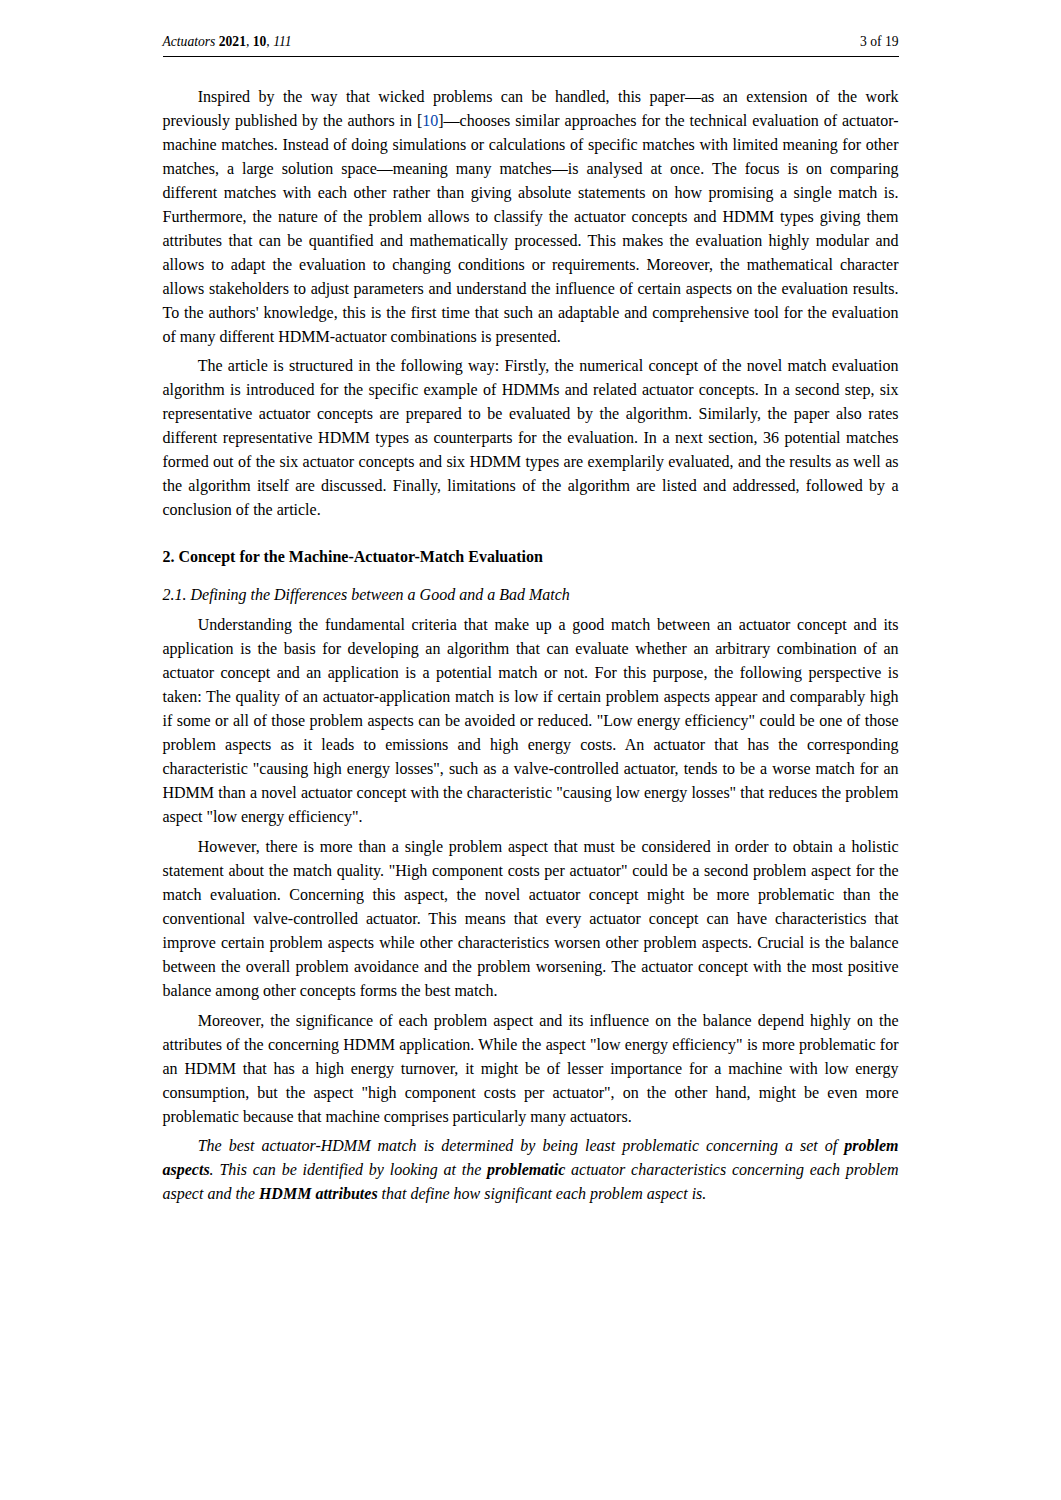Actuators 2021, 10, 111 3 of 19
Inspired by the way that wicked problems can be handled, this paper—as an extension of the work previously published by the authors in [10]—chooses similar approaches for the technical evaluation of actuator-machine matches. Instead of doing simulations or calculations of specific matches with limited meaning for other matches, a large solution space—meaning many matches—is analysed at once. The focus is on comparing different matches with each other rather than giving absolute statements on how promising a single match is. Furthermore, the nature of the problem allows to classify the actuator concepts and HDMM types giving them attributes that can be quantified and mathematically processed. This makes the evaluation highly modular and allows to adapt the evaluation to changing conditions or requirements. Moreover, the mathematical character allows stakeholders to adjust parameters and understand the influence of certain aspects on the evaluation results. To the authors' knowledge, this is the first time that such an adaptable and comprehensive tool for the evaluation of many different HDMM-actuator combinations is presented.
The article is structured in the following way: Firstly, the numerical concept of the novel match evaluation algorithm is introduced for the specific example of HDMMs and related actuator concepts. In a second step, six representative actuator concepts are prepared to be evaluated by the algorithm. Similarly, the paper also rates different representative HDMM types as counterparts for the evaluation. In a next section, 36 potential matches formed out of the six actuator concepts and six HDMM types are exemplarily evaluated, and the results as well as the algorithm itself are discussed. Finally, limitations of the algorithm are listed and addressed, followed by a conclusion of the article.
2. Concept for the Machine-Actuator-Match Evaluation
2.1. Defining the Differences between a Good and a Bad Match
Understanding the fundamental criteria that make up a good match between an actuator concept and its application is the basis for developing an algorithm that can evaluate whether an arbitrary combination of an actuator concept and an application is a potential match or not. For this purpose, the following perspective is taken: The quality of an actuator-application match is low if certain problem aspects appear and comparably high if some or all of those problem aspects can be avoided or reduced. "Low energy efficiency" could be one of those problem aspects as it leads to emissions and high energy costs. An actuator that has the corresponding characteristic "causing high energy losses", such as a valve-controlled actuator, tends to be a worse match for an HDMM than a novel actuator concept with the characteristic "causing low energy losses" that reduces the problem aspect "low energy efficiency".
However, there is more than a single problem aspect that must be considered in order to obtain a holistic statement about the match quality. "High component costs per actuator" could be a second problem aspect for the match evaluation. Concerning this aspect, the novel actuator concept might be more problematic than the conventional valve-controlled actuator. This means that every actuator concept can have characteristics that improve certain problem aspects while other characteristics worsen other problem aspects. Crucial is the balance between the overall problem avoidance and the problem worsening. The actuator concept with the most positive balance among other concepts forms the best match.
Moreover, the significance of each problem aspect and its influence on the balance depend highly on the attributes of the concerning HDMM application. While the aspect "low energy efficiency" is more problematic for an HDMM that has a high energy turnover, it might be of lesser importance for a machine with low energy consumption, but the aspect "high component costs per actuator", on the other hand, might be even more problematic because that machine comprises particularly many actuators.
The best actuator-HDMM match is determined by being least problematic concerning a set of problem aspects. This can be identified by looking at the problematic actuator characteristics concerning each problem aspect and the HDMM attributes that define how significant each problem aspect is.